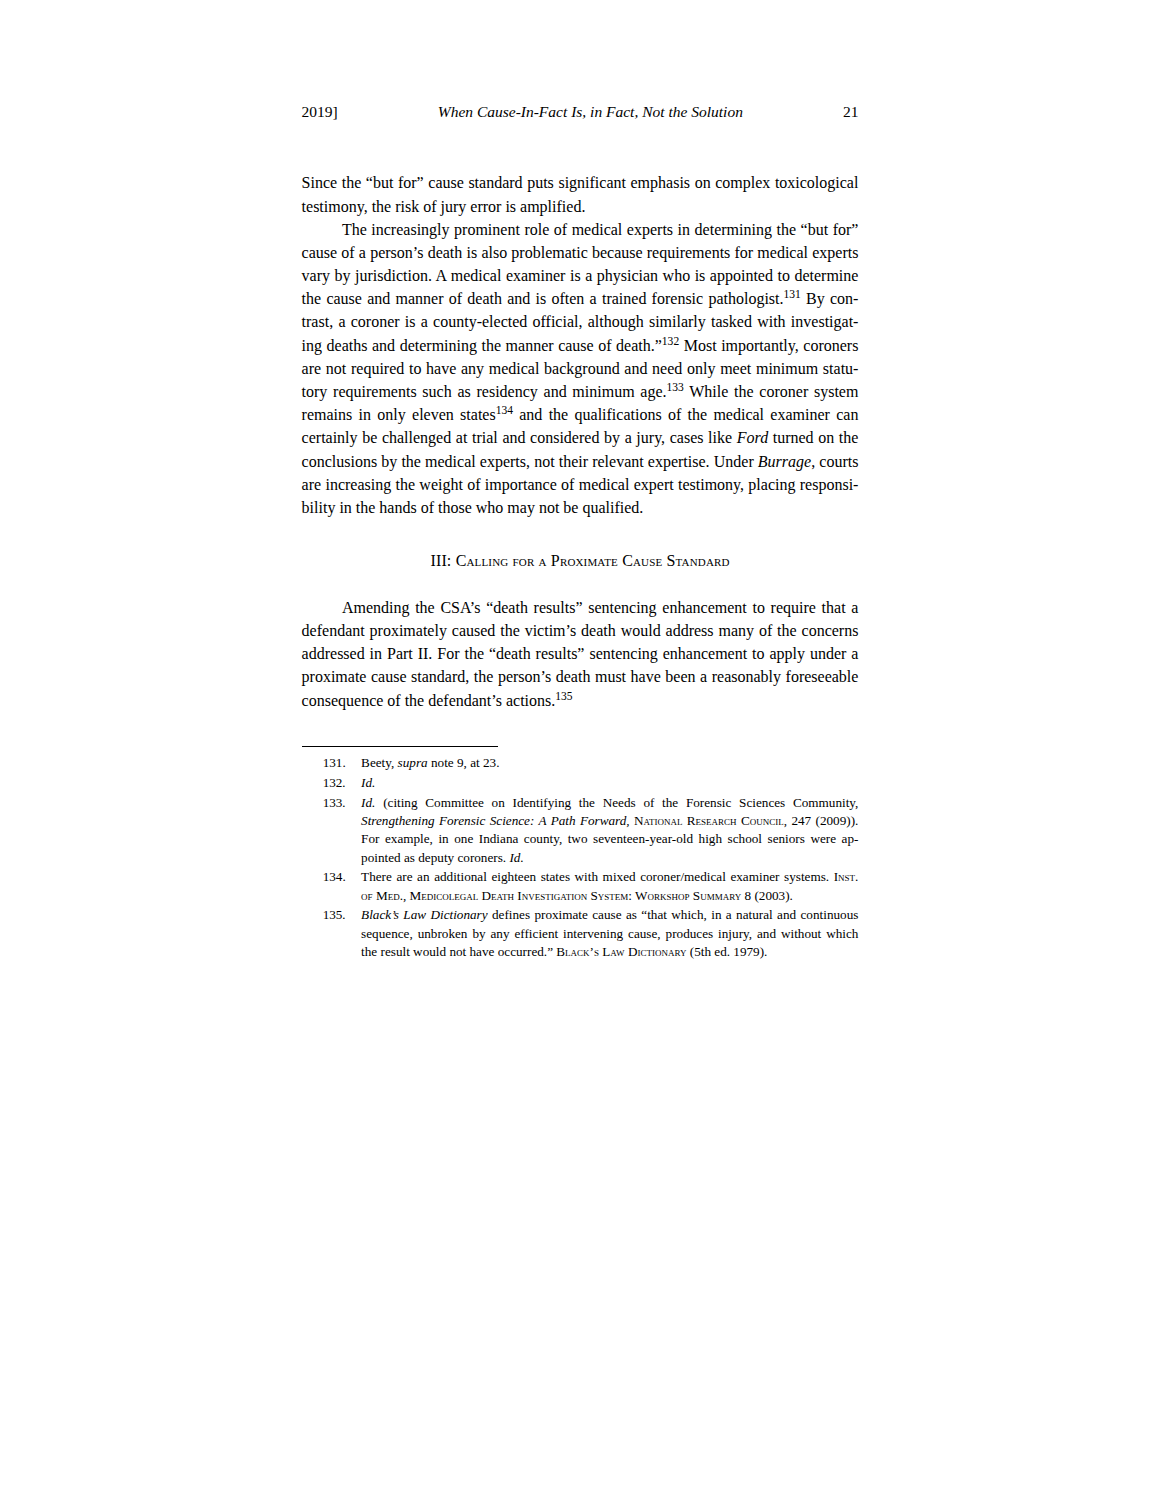2019] When Cause-In-Fact Is, in Fact, Not the Solution 21
Since the “but for” cause standard puts significant emphasis on complex toxicological testimony, the risk of jury error is amplified.
The increasingly prominent role of medical experts in determining the “but for” cause of a person’s death is also problematic because requirements for medical experts vary by jurisdiction. A medical examiner is a physician who is appointed to determine the cause and manner of death and is often a trained forensic pathologist.131 By contrast, a coroner is a county-elected official, although similarly tasked with investigating deaths and determining the manner cause of death.”132 Most importantly, coroners are not required to have any medical background and need only meet minimum statutory requirements such as residency and minimum age.133 While the coroner system remains in only eleven states134 and the qualifications of the medical examiner can certainly be challenged at trial and considered by a jury, cases like Ford turned on the conclusions by the medical experts, not their relevant expertise. Under Burrage, courts are increasing the weight of importance of medical expert testimony, placing responsibility in the hands of those who may not be qualified.
III: Calling for a Proximate Cause Standard
Amending the CSA’s “death results” sentencing enhancement to require that a defendant proximately caused the victim’s death would address many of the concerns addressed in Part II. For the “death results” sentencing enhancement to apply under a proximate cause standard, the person’s death must have been a reasonably foreseeable consequence of the defendant’s actions.135
131.
Beety, supra note 9, at 23.
132.
Id.
133.
Id. (citing Committee on Identifying the Needs of the Forensic Sciences Community, Strengthening Forensic Science: A Path Forward, National Research Council, 247 (2009)). For example, in one Indiana county, two seventeen-year-old high school seniors were appointed as deputy coroners. Id.
134.
There are an additional eighteen states with mixed coroner/medical examiner systems. Inst. of Med., Medicolegal Death Investigation System: Workshop Summary 8 (2003).
135.
Black’s Law Dictionary defines proximate cause as “that which, in a natural and continuous sequence, unbroken by any efficient intervening cause, produces injury, and without which the result would not have occurred.” Black’s Law Dictionary (5th ed. 1979).